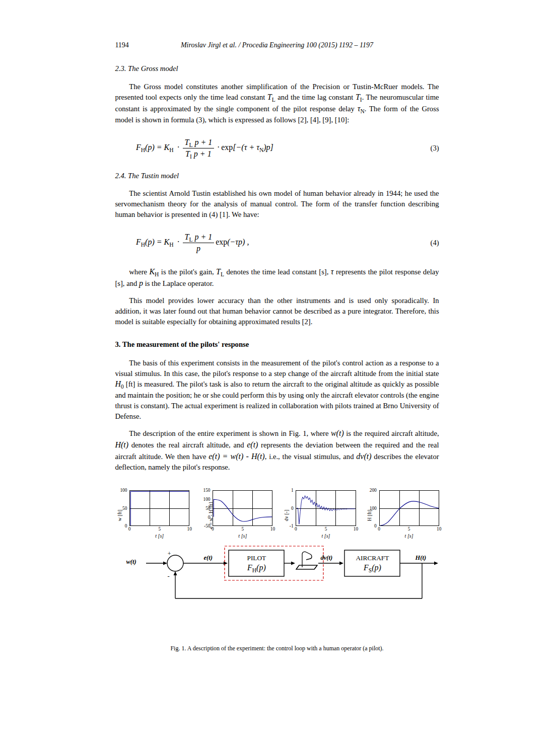1194
Miroslav Jirgl et al. / Procedia Engineering 100 (2015) 1192 – 1197
2.3. The Gross model
The Gross model constitutes another simplification of the Precision or Tustin-McRuer models. The presented tool expects only the time lead constant TL and the time lag constant TI. The neuromuscular time constant is approximated by the single component of the pilot response delay τN. The form of the Gross model is shown in formula (3), which is expressed as follows [2], [4], [9], [10]:
FH(p) = KH ·TL p + 1 TI p + 1·exp[−(τ + τN)p]
(3)
2.4. The Tustin model
The scientist Arnold Tustin established his own model of human behavior already in 1944; he used the servomechanism theory for the analysis of manual control. The form of the transfer function describing human behavior is presented in (4) [1]. We have:
FH(p) = KH ·TL p + 1 p exp(−τp) ,
(4)
where KH is the pilot's gain, TL denotes the time lead constant [s], τ represents the pilot response delay [s], and p is the Laplace operator.
This model provides lower accuracy than the other instruments and is used only sporadically. In addition, it was later found out that human behavior cannot be described as a pure integrator. Therefore, this model is suitable especially for obtaining approximated results [2].
3. The measurement of the pilots' response
The basis of this experiment consists in the measurement of the pilot's control action as a response to a visual stimulus. In this case, the pilot's response to a step change of the aircraft altitude from the initial state H0 [ft] is measured. The pilot's task is also to return the aircraft to the original altitude as quickly as possible and maintain the position; he or she could perform this by using only the aircraft elevator controls (the engine thrust is constant). The actual experiment is realized in collaboration with pilots trained at Brno University of Defense.
The description of the entire experiment is shown in Fig. 1, where w(t) is the required aircraft altitude, H(t) denotes the real aircraft altitude, and e(t) represents the deviation between the required and the real aircraft altitude. We then have e(t) = w(t) - H(t), i.e., the visual stimulus, and dv(t) describes the elevator deflection, namely the pilot's response.
w [ft]
100 50 0
0 5 10
t [s]
e = w - H [ft]
150 100 50 0 -50
0 5 10
t [s]
dv [-]
1 0 -1
0 5 10
t [s]
H [ft]
200 100 0
0 5 10
t [s]
w(t)
+
-
e(t)
dv(t)
H(t)
PILOT
FH(p)
AIRCRAFT
FS(p)
Fig. 1. A description of the experiment: the control loop with a human operator (a pilot).